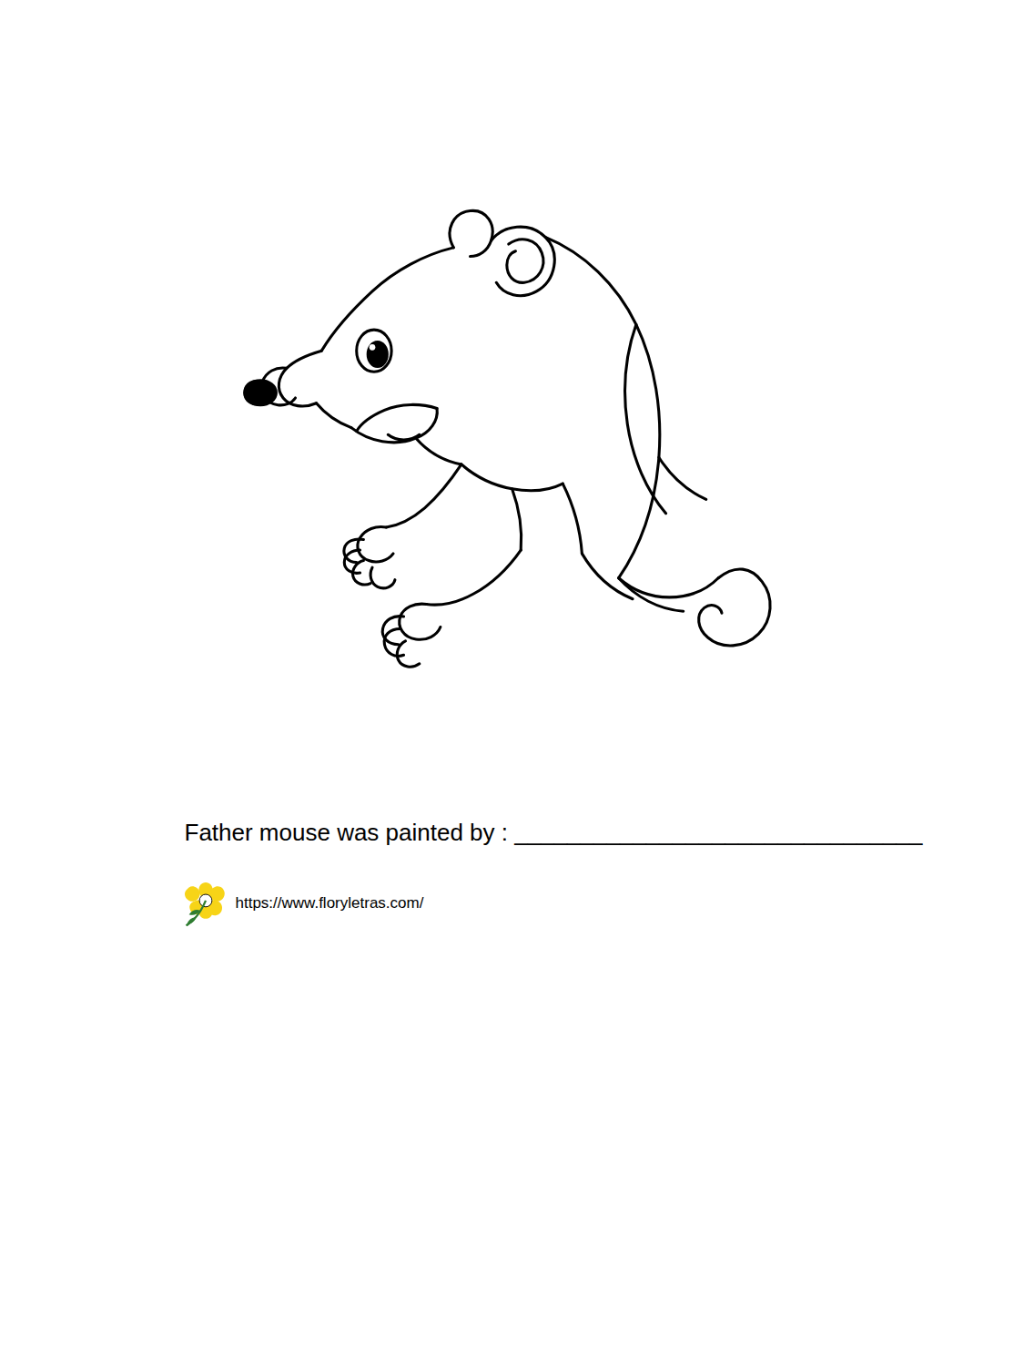Father mouse outline drawing
Father mouse was painted by : _______________________________
https://www.floryletras.com/